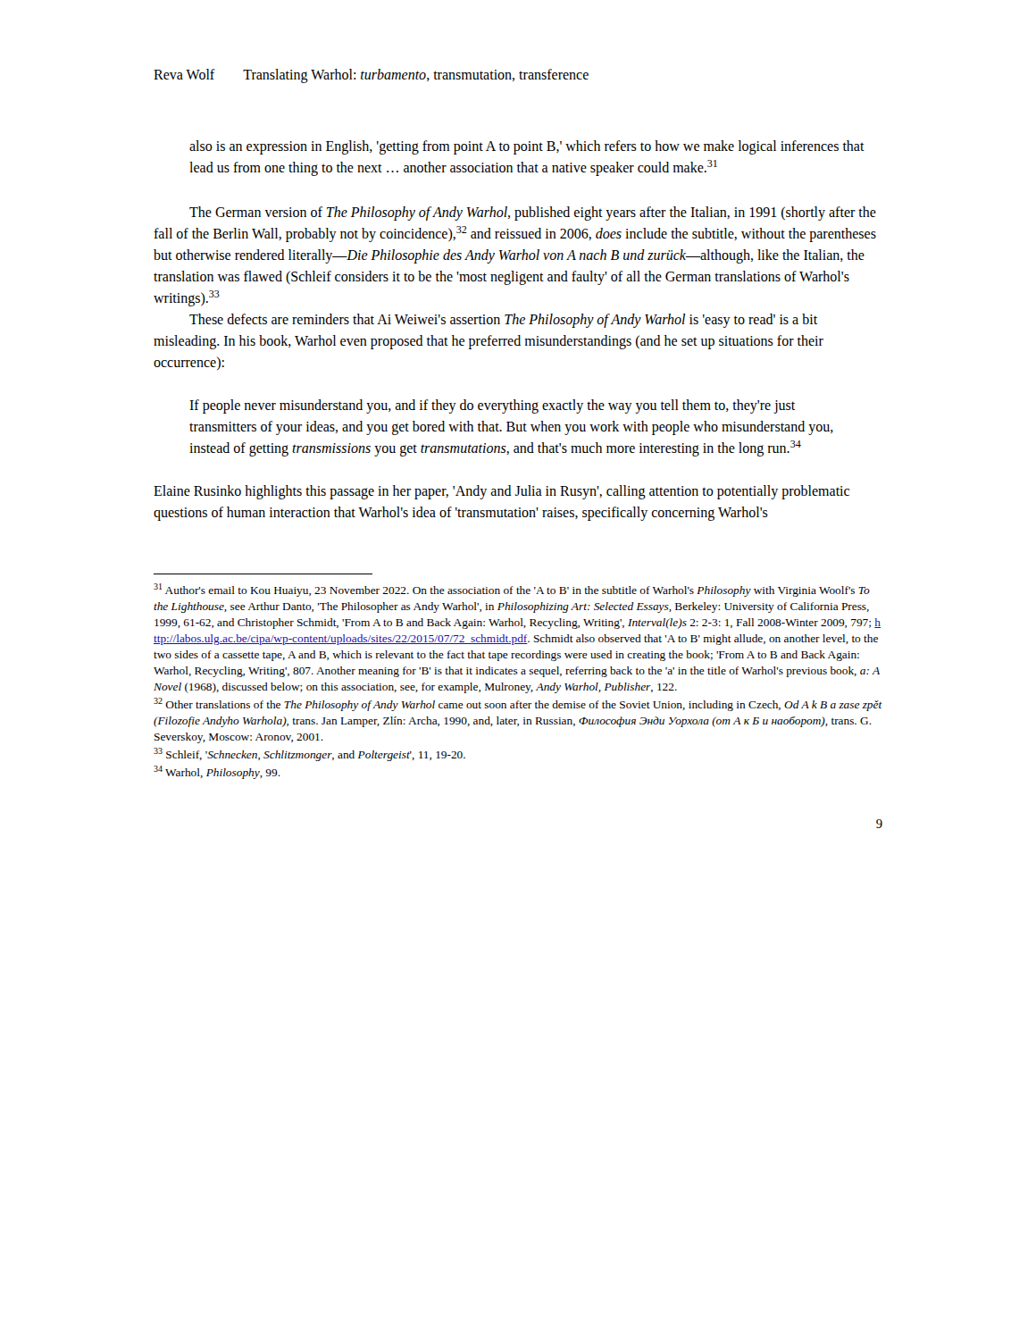Reva Wolf Translating Warhol: turbamento, transmutation, transference
also is an expression in English, 'getting from point A to point B,' which refers to how we make logical inferences that lead us from one thing to the next … another association that a native speaker could make.31
The German version of The Philosophy of Andy Warhol, published eight years after the Italian, in 1991 (shortly after the fall of the Berlin Wall, probably not by coincidence),32 and reissued in 2006, does include the subtitle, without the parentheses but otherwise rendered literally—Die Philosophie des Andy Warhol von A nach B und zurück—although, like the Italian, the translation was flawed (Schleif considers it to be the 'most negligent and faulty' of all the German translations of Warhol's writings).33
These defects are reminders that Ai Weiwei's assertion The Philosophy of Andy Warhol is 'easy to read' is a bit misleading. In his book, Warhol even proposed that he preferred misunderstandings (and he set up situations for their occurrence):
If people never misunderstand you, and if they do everything exactly the way you tell them to, they're just transmitters of your ideas, and you get bored with that. But when you work with people who misunderstand you, instead of getting transmissions you get transmutations, and that's much more interesting in the long run.34
Elaine Rusinko highlights this passage in her paper, 'Andy and Julia in Rusyn', calling attention to potentially problematic questions of human interaction that Warhol's idea of 'transmutation' raises, specifically concerning Warhol's
31 Author's email to Kou Huaiyu, 23 November 2022. On the association of the 'A to B' in the subtitle of Warhol's Philosophy with Virginia Woolf's To the Lighthouse, see Arthur Danto, 'The Philosopher as Andy Warhol', in Philosophizing Art: Selected Essays, Berkeley: University of California Press, 1999, 61-62, and Christopher Schmidt, 'From A to B and Back Again: Warhol, Recycling, Writing', Interval(le)s 2: 2-3: 1, Fall 2008-Winter 2009, 797; http://labos.ulg.ac.be/cipa/wp-content/uploads/sites/22/2015/07/72_schmidt.pdf. Schmidt also observed that 'A to B' might allude, on another level, to the two sides of a cassette tape, A and B, which is relevant to the fact that tape recordings were used in creating the book; 'From A to B and Back Again: Warhol, Recycling, Writing', 807. Another meaning for 'B' is that it indicates a sequel, referring back to the 'a' in the title of Warhol's previous book, a: A Novel (1968), discussed below; on this association, see, for example, Mulroney, Andy Warhol, Publisher, 122.
32 Other translations of the The Philosophy of Andy Warhol came out soon after the demise of the Soviet Union, including in Czech, Od A k B a zase zpět (Filozofie Andyho Warhola), trans. Jan Lamper, Zlín: Archa, 1990, and, later, in Russian, Философия Энди Уорхола (от А к Б и наоборот), trans. G. Severskoy, Moscow: Aronov, 2001.
33 Schleif, 'Schnecken, Schlitzmonger, and Poltergeist', 11, 19-20.
34 Warhol, Philosophy, 99.
9